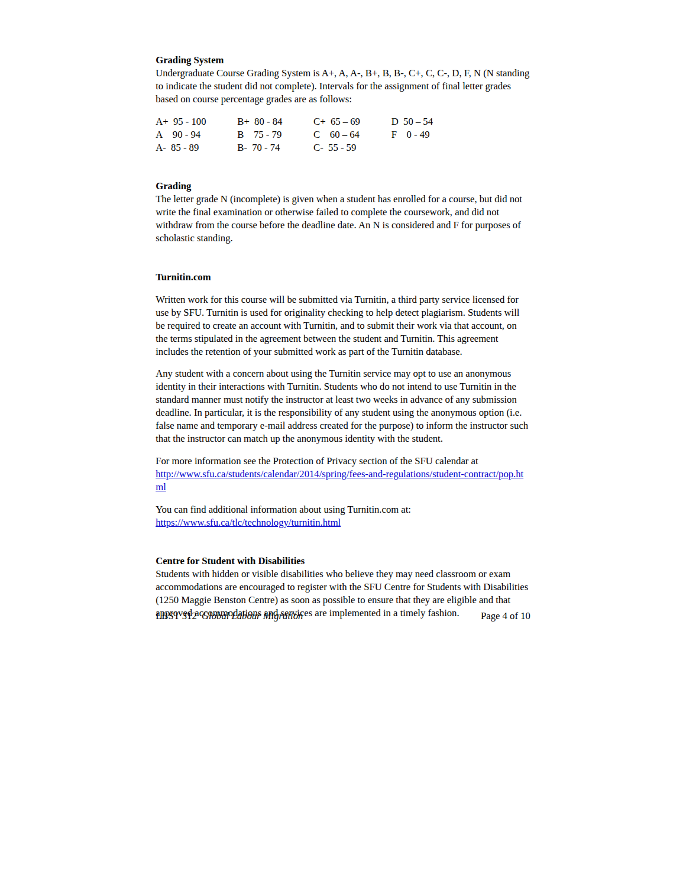Grading System
Undergraduate Course Grading System is A+, A, A-, B+, B, B-, C+, C, C-, D, F, N (N standing to indicate the student did not complete). Intervals for the assignment of final letter grades based on course percentage grades are as follows:
| A+ 95 - 100 | B+ 80 - 84 | C+ 65 – 69 | D 50 – 54 |
| A 90 - 94 | B 75 - 79 | C 60 – 64 | F 0 - 49 |
| A- 85 - 89 | B- 70 - 74 | C- 55 - 59 | |
Grading
The letter grade N (incomplete) is given when a student has enrolled for a course, but did not write the final examination or otherwise failed to complete the coursework, and did not withdraw from the course before the deadline date. An N is considered and F for purposes of scholastic standing.
Turnitin.com
Written work for this course will be submitted via Turnitin, a third party service licensed for use by SFU. Turnitin is used for originality checking to help detect plagiarism. Students will be required to create an account with Turnitin, and to submit their work via that account, on the terms stipulated in the agreement between the student and Turnitin. This agreement includes the retention of your submitted work as part of the Turnitin database.
Any student with a concern about using the Turnitin service may opt to use an anonymous identity in their interactions with Turnitin. Students who do not intend to use Turnitin in the standard manner must notify the instructor at least two weeks in advance of any submission deadline. In particular, it is the responsibility of any student using the anonymous option (i.e. false name and temporary e-mail address created for the purpose) to inform the instructor such that the instructor can match up the anonymous identity with the student.
For more information see the Protection of Privacy section of the SFU calendar at
http://www.sfu.ca/students/calendar/2014/spring/fees-and-regulations/student-contract/pop.html
You can find additional information about using Turnitin.com at:
https://www.sfu.ca/tlc/technology/turnitin.html
Centre for Student with Disabilities
Students with hidden or visible disabilities who believe they may need classroom or exam accommodations are encouraged to register with the SFU Centre for Students with Disabilities (1250 Maggie Benston Centre) as soon as possible to ensure that they are eligible and that approved accommodations and services are implemented in a timely fashion.
LBST 312 Global Labour Migration Page 4 of 10